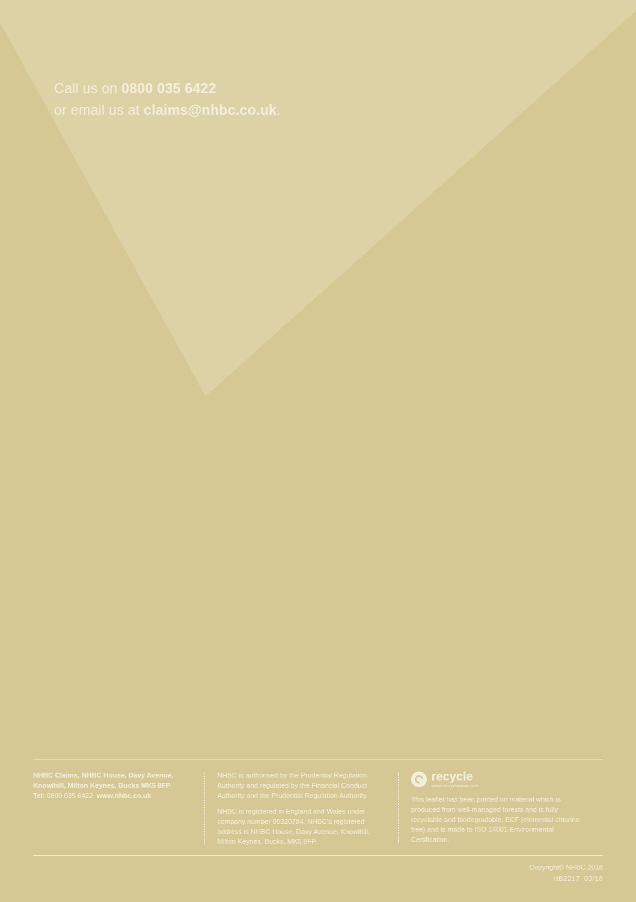Call us on 0800 035 6422
or email us at claims@nhbc.co.uk.
NHBC Claims, NHBC House, Davy Avenue,
Knowlhill, Milton Keynes, Bucks MK5 8FP
Tel: 0800 035 6422 www.nhbc.co.uk
NHBC is authorised by the Prudential Regulation Authority and regulated by the Financial Conduct Authority and the Prudential Regulation Authority.
NHBC is registered in England and Wales under company number 00320784. NHBC’s registered address is NHBC House, Davy Avenue, Knowlhill, Milton Keynes, Bucks, MK5 8FP.
recycle www.recyclenow.com
This leaflet has been printed on material which is produced from well-managed forests and is fully recyclable and biodegradable, ECF (elemental chlorine free) and is made to ISO 14001 Environmental Certification.
Copyright© NHBC 2018
HB2217 03/18